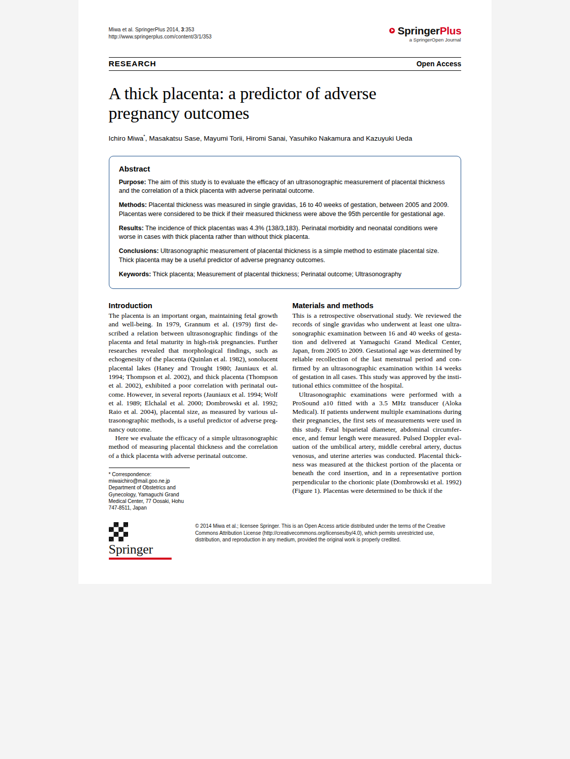Miwa et al. SpringerPlus 2014, 3:353
http://www.springerplus.com/content/3/1/353
SpringerPlus
a SpringerOpen Journal
RESEARCH
Open Access
A thick placenta: a predictor of adverse
pregnancy outcomes
Ichiro Miwa*, Masakatsu Sase, Mayumi Torii, Hiromi Sanai, Yasuhiko Nakamura and Kazuyuki Ueda
Abstract
Purpose: The aim of this study is to evaluate the efficacy of an ultrasonographic measurement of placental thickness and the correlation of a thick placenta with adverse perinatal outcome.
Methods: Placental thickness was measured in single gravidas, 16 to 40 weeks of gestation, between 2005 and 2009. Placentas were considered to be thick if their measured thickness were above the 95th percentile for gestational age.
Results: The incidence of thick placentas was 4.3% (138/3,183). Perinatal morbidity and neonatal conditions were worse in cases with thick placenta rather than without thick placenta.
Conclusions: Ultrasonographic measurement of placental thickness is a simple method to estimate placental size. Thick placenta may be a useful predictor of adverse pregnancy outcomes.
Keywords: Thick placenta; Measurement of placental thickness; Perinatal outcome; Ultrasonography
Introduction
The placenta is an important organ, maintaining fetal growth and well-being. In 1979, Grannum et al. (1979) first described a relation between ultrasonographic findings of the placenta and fetal maturity in high-risk pregnancies. Further researches revealed that morphological findings, such as echogenesity of the placenta (Quinlan et al. 1982), sonolucent placental lakes (Haney and Trought 1980; Jauniaux et al. 1994; Thompson et al. 2002), and thick placenta (Thompson et al. 2002), exhibited a poor correlation with perinatal outcome. However, in several reports (Jauniaux et al. 1994; Wolf et al. 1989; Elchalal et al. 2000; Dombrowski et al. 1992; Raio et al. 2004), placental size, as measured by various ultrasonographic methods, is a useful predictor of adverse pregnancy outcome.
Here we evaluate the efficacy of a simple ultrasonographic method of measuring placental thickness and the correlation of a thick placenta with adverse perinatal outcome.
* Correspondence: miwaichiro@mail.goo.ne.jp
Department of Obstetrics and Gynecology, Yamaguchi Grand Medical Center, 77 Oosaki, Hohu 747-8511, Japan
Materials and methods
This is a retrospective observational study. We reviewed the records of single gravidas who underwent at least one ultrasonographic examination between 16 and 40 weeks of gestation and delivered at Yamaguchi Grand Medical Center, Japan, from 2005 to 2009. Gestational age was determined by reliable recollection of the last menstrual period and confirmed by an ultrasonographic examination within 14 weeks of gestation in all cases. This study was approved by the institutional ethics committee of the hospital.
Ultrasonographic examinations were performed with a ProSound a10 fitted with a 3.5 MHz transducer (Aloka Medical). If patients underwent multiple examinations during their pregnancies, the first sets of measurements were used in this study. Fetal biparietal diameter, abdominal circumference, and femur length were measured. Pulsed Doppler evaluation of the umbilical artery, middle cerebral artery, ductus venosus, and uterine arteries was conducted. Placental thickness was measured at the thickest portion of the placenta or beneath the cord insertion, and in a representative portion perpendicular to the chorionic plate (Dombrowski et al. 1992) (Figure 1). Placentas were determined to be thick if the
Springer
© 2014 Miwa et al.; licensee Springer. This is an Open Access article distributed under the terms of the Creative Commons Attribution License (http://creativecommons.org/licenses/by/4.0), which permits unrestricted use, distribution, and reproduction in any medium, provided the original work is properly credited.